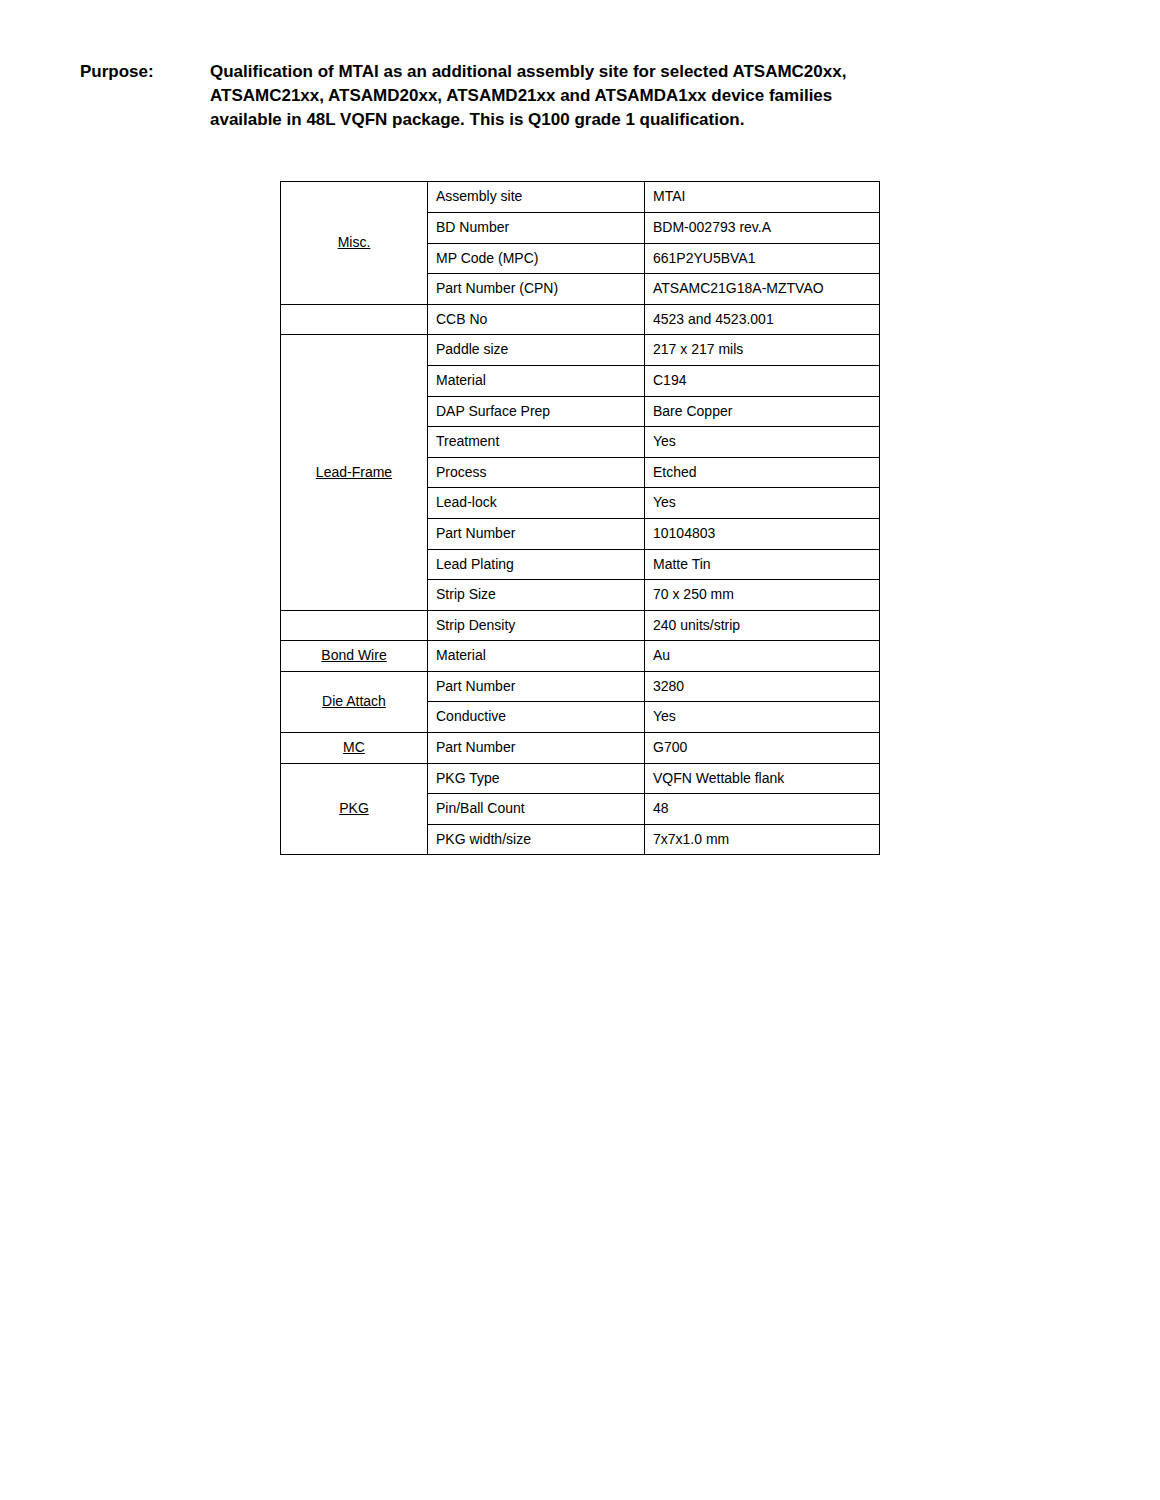Purpose:
Qualification of MTAI as an additional assembly site for selected ATSAMC20xx, ATSAMC21xx, ATSAMD20xx, ATSAMD21xx and ATSAMDA1xx device families available in 48L VQFN package. This is Q100 grade 1 qualification.
| Misc. | Assembly site | MTAI |
| BD Number | BDM-002793 rev.A |
| MP Code (MPC) | 661P2YU5BVA1 |
| Part Number (CPN) | ATSAMC21G18A-MZTVAO |
| | CCB No | 4523 and 4523.001 |
| Lead-Frame | Paddle size | 217 x 217 mils |
| Material | C194 |
| DAP Surface Prep | Bare Copper |
| Treatment | Yes |
| Process | Etched |
| Lead-lock | Yes |
| Part Number | 10104803 |
| Lead Plating | Matte Tin |
| Strip Size | 70 x 250 mm |
| | Strip Density | 240 units/strip |
| Bond Wire | Material | Au |
| Die Attach | Part Number | 3280 |
| Conductive | Yes |
| MC | Part Number | G700 |
| PKG | PKG Type | VQFN Wettable flank |
| Pin/Ball Count | 48 |
| PKG width/size | 7x7x1.0 mm |